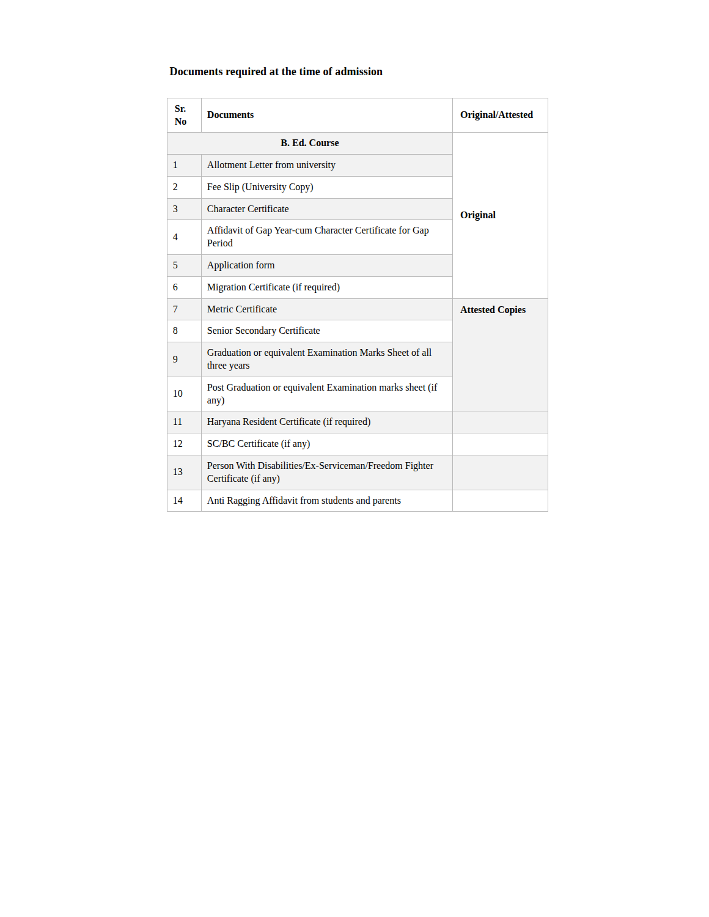Documents required at the time of admission
| Sr. No | Documents | Original/Attested |
| --- | --- | --- |
| B. Ed. Course | Original |
| 1 | Allotment Letter from university |
| 2 | Fee Slip (University Copy) |
| 3 | Character Certificate |
| 4 | Affidavit of Gap Year-cum Character Certificate for Gap Period |
| 5 | Application form |
| 6 | Migration Certificate (if required) |
| 7 | Metric Certificate | Attested Copies |
| 8 | Senior Secondary Certificate |
| 9 | Graduation or equivalent Examination Marks Sheet of all three years |
| 10 | Post Graduation or equivalent Examination marks sheet (if any) |
| 11 | Haryana Resident Certificate (if required) | |
| 12 | SC/BC Certificate (if any) | |
| 13 | Person With Disabilities/Ex-Serviceman/Freedom Fighter Certificate (if any) | |
| 14 | Anti Ragging Affidavit from students and parents | |